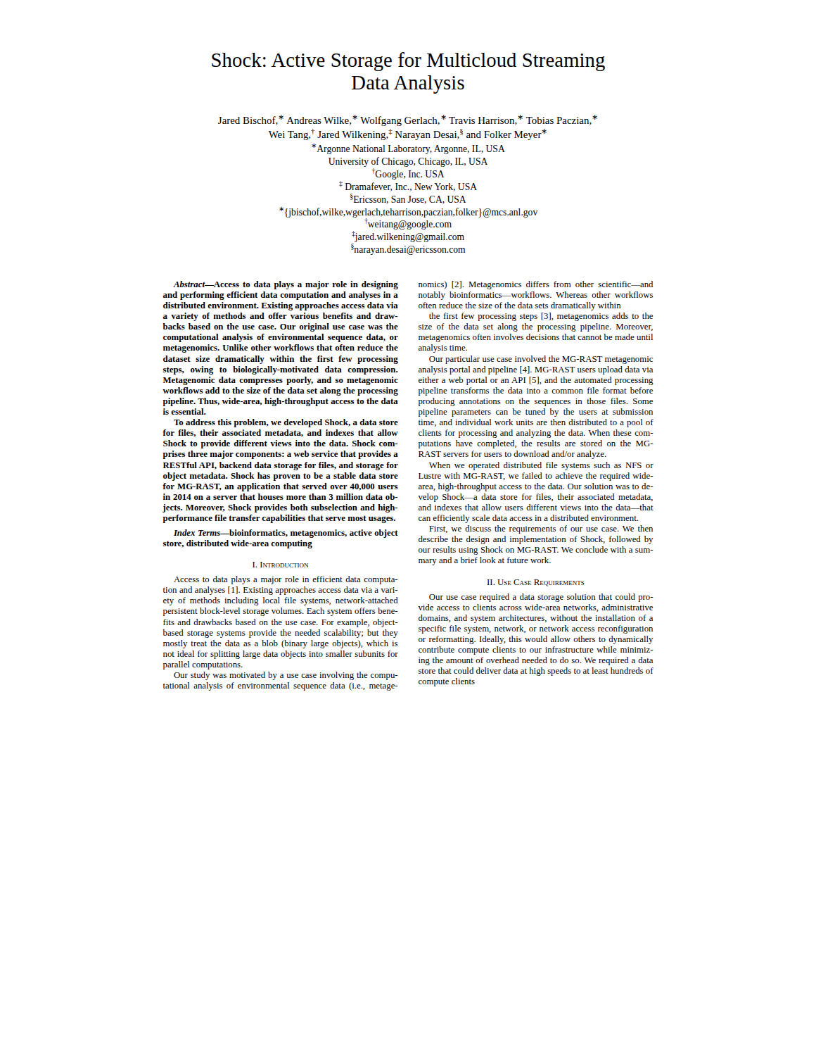Shock: Active Storage for Multicloud Streaming
Data Analysis
Jared Bischof,∗ Andreas Wilke,∗ Wolfgang Gerlach,∗ Travis Harrison,∗ Tobias Paczian,∗
Wei Tang,† Jared Wilkening,‡ Narayan Desai,§ and Folker Meyer∗
∗Argonne National Laboratory, Argonne, IL, USA
University of Chicago, Chicago, IL, USA
†Google, Inc. USA
‡ Dramafever, Inc., New York, USA
§Ericsson, San Jose, CA, USA
∗{jbischof,wilke,wgerlach,teharrison,paczian,folker}@mcs.anl.gov
†weitang@google.com
‡jared.wilkening@gmail.com
§narayan.desai@ericsson.com
Abstract—Access to data plays a major role in designing and performing efficient data computation and analyses in a distributed environment. Existing approaches access data via a variety of methods and offer various benefits and drawbacks based on the use case. Our original use case was the computational analysis of environmental sequence data, or metagenomics. Unlike other workflows that often reduce the dataset size dramatically within the first few processing steps, owing to biologically-motivated data compression. Metagenomic data compresses poorly, and so metagenomic workflows add to the size of the data set along the processing pipeline. Thus, wide-area, high-throughput access to the data is essential.
To address this problem, we developed Shock, a data store for files, their associated metadata, and indexes that allow Shock to provide different views into the data. Shock comprises three major components: a web service that provides a RESTful API, backend data storage for files, and storage for object metadata. Shock has proven to be a stable data store for MG-RAST, an application that served over 40,000 users in 2014 on a server that houses more than 3 million data objects. Moreover, Shock provides both subselection and high-performance file transfer capabilities that serve most usages.
Index Terms—bioinformatics, metagenomics, active object store, distributed wide-area computing
I. Introduction
Access to data plays a major role in efficient data computation and analyses [1]. Existing approaches access data via a variety of methods including local file systems, network-attached persistent block-level storage volumes. Each system offers benefits and drawbacks based on the use case. For example, object-based storage systems provide the needed scalability; but they mostly treat the data as a blob (binary large objects), which is not ideal for splitting large data objects into smaller subunits for parallel computations.
Our study was motivated by a use case involving the computational analysis of environmental sequence data (i.e., metagenomics) [2]. Metagenomics differs from other scientific—and notably bioinformatics—workflows. Whereas other workflows often reduce the size of the data sets dramatically within
the first few processing steps [3], metagenomics adds to the size of the data set along the processing pipeline. Moreover, metagenomics often involves decisions that cannot be made until analysis time.
Our particular use case involved the MG-RAST metagenomic analysis portal and pipeline [4]. MG-RAST users upload data via either a web portal or an API [5], and the automated processing pipeline transforms the data into a common file format before producing annotations on the sequences in those files. Some pipeline parameters can be tuned by the users at submission time, and individual work units are then distributed to a pool of clients for processing and analyzing the data. When these computations have completed, the results are stored on the MG-RAST servers for users to download and/or analyze.
When we operated distributed file systems such as NFS or Lustre with MG-RAST, we failed to achieve the required wide-area, high-throughput access to the data. Our solution was to develop Shock—a data store for files, their associated metadata, and indexes that allow users different views into the data—that can efficiently scale data access in a distributed environment.
First, we discuss the requirements of our use case. We then describe the design and implementation of Shock, followed by our results using Shock on MG-RAST. We conclude with a summary and a brief look at future work.
II. Use Case Requirements
Our use case required a data storage solution that could provide access to clients across wide-area networks, administrative domains, and system architectures, without the installation of a specific file system, network, or network access reconfiguration or reformatting. Ideally, this would allow others to dynamically contribute compute clients to our infrastructure while minimizing the amount of overhead needed to do so. We required a data store that could deliver data at high speeds to at least hundreds of compute clients